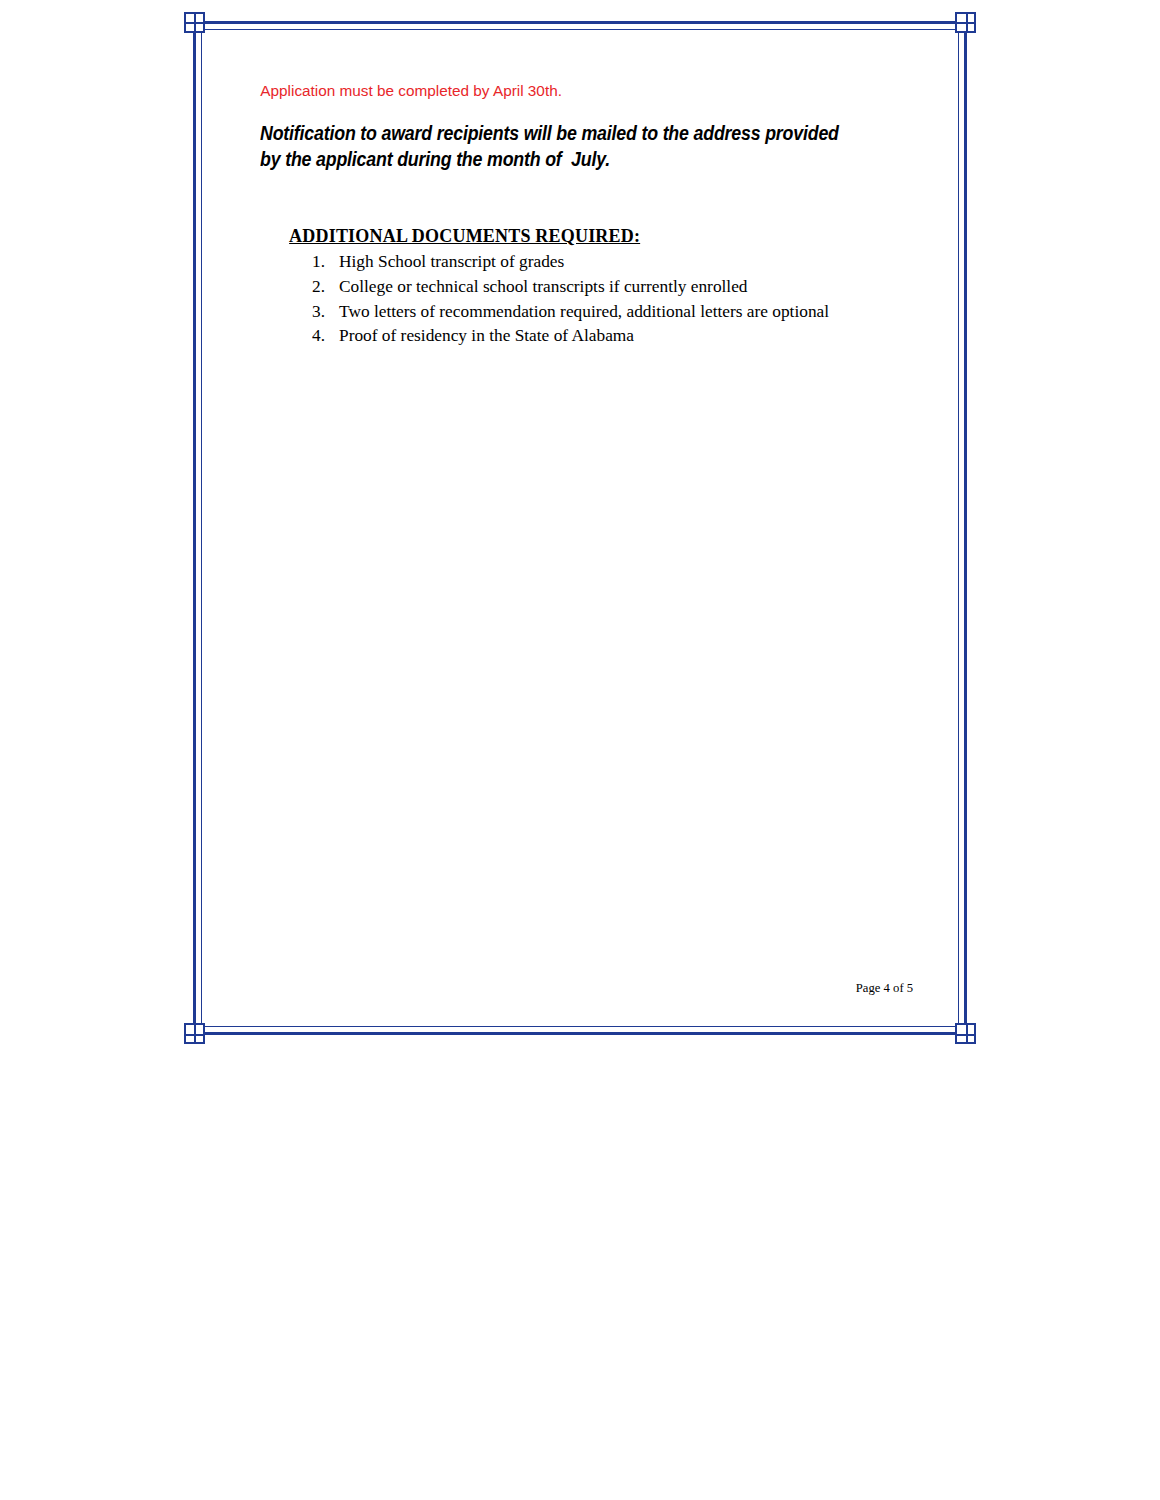Application must be completed by April 30th.
Notification to award recipients will be mailed to the address provided by the applicant during the month of July.
ADDITIONAL DOCUMENTS REQUIRED:
High School transcript of grades
College or technical school transcripts if currently enrolled
Two letters of recommendation required, additional letters are optional
Proof of residency in the State of Alabama
Page 4 of 5